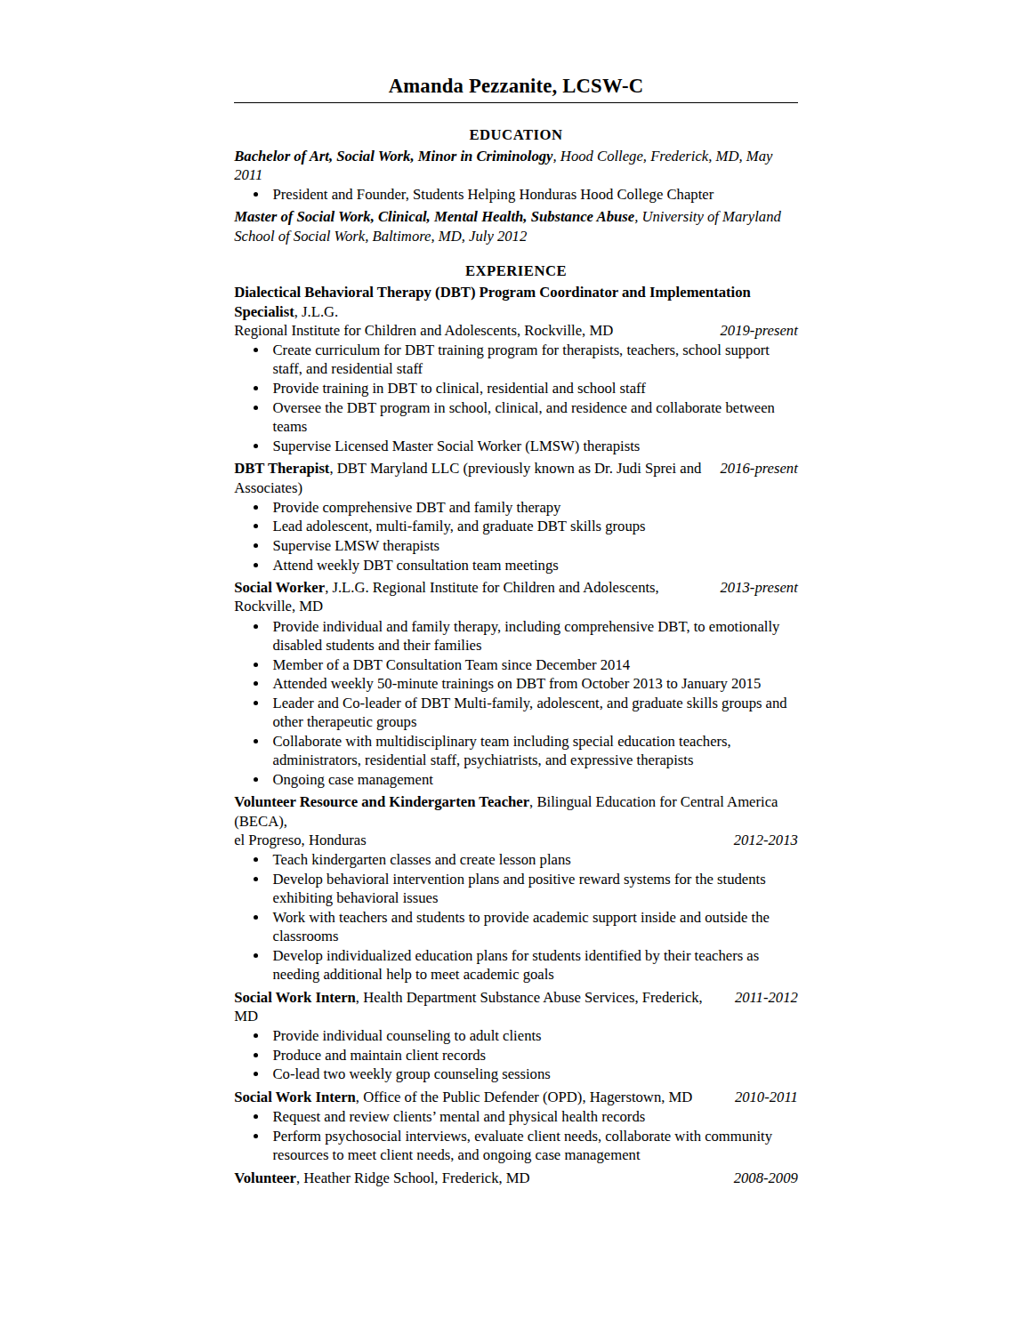Amanda Pezzanite, LCSW-C
EDUCATION
Bachelor of Art, Social Work, Minor in Criminology, Hood College, Frederick, MD, May 2011
President and Founder, Students Helping Honduras Hood College Chapter
Master of Social Work, Clinical, Mental Health, Substance Abuse, University of Maryland School of Social Work, Baltimore, MD, July 2012
EXPERIENCE
Dialectical Behavioral Therapy (DBT) Program Coordinator and Implementation Specialist, J.L.G.
Regional Institute for Children and Adolescents, Rockville, MD
2019-present
Create curriculum for DBT training program for therapists, teachers, school support staff, and residential staff
Provide training in DBT to clinical, residential and school staff
Oversee the DBT program in school, clinical, and residence and collaborate between teams
Supervise Licensed Master Social Worker (LMSW) therapists
DBT Therapist, DBT Maryland LLC (previously known as Dr. Judi Sprei and Associates)
2016-present
Provide comprehensive DBT and family therapy
Lead adolescent, multi-family, and graduate DBT skills groups
Supervise LMSW therapists
Attend weekly DBT consultation team meetings
Social Worker, J.L.G. Regional Institute for Children and Adolescents, Rockville, MD
2013-present
Provide individual and family therapy, including comprehensive DBT, to emotionally disabled students and their families
Member of a DBT Consultation Team since December 2014
Attended weekly 50-minute trainings on DBT from October 2013 to January 2015
Leader and Co-leader of DBT Multi-family, adolescent, and graduate skills groups and other therapeutic groups
Collaborate with multidisciplinary team including special education teachers, administrators, residential staff, psychiatrists, and expressive therapists
Ongoing case management
Volunteer Resource and Kindergarten Teacher, Bilingual Education for Central America (BECA),
el Progreso, Honduras
2012-2013
Teach kindergarten classes and create lesson plans
Develop behavioral intervention plans and positive reward systems for the students exhibiting behavioral issues
Work with teachers and students to provide academic support inside and outside the classrooms
Develop individualized education plans for students identified by their teachers as needing additional help to meet academic goals
Social Work Intern, Health Department Substance Abuse Services, Frederick, MD
2011-2012
Provide individual counseling to adult clients
Produce and maintain client records
Co-lead two weekly group counseling sessions
Social Work Intern, Office of the Public Defender (OPD), Hagerstown, MD
2010-2011
Request and review clients’ mental and physical health records
Perform psychosocial interviews, evaluate client needs, collaborate with community resources to meet client needs, and ongoing case management
Volunteer, Heather Ridge School, Frederick, MD
2008-2009